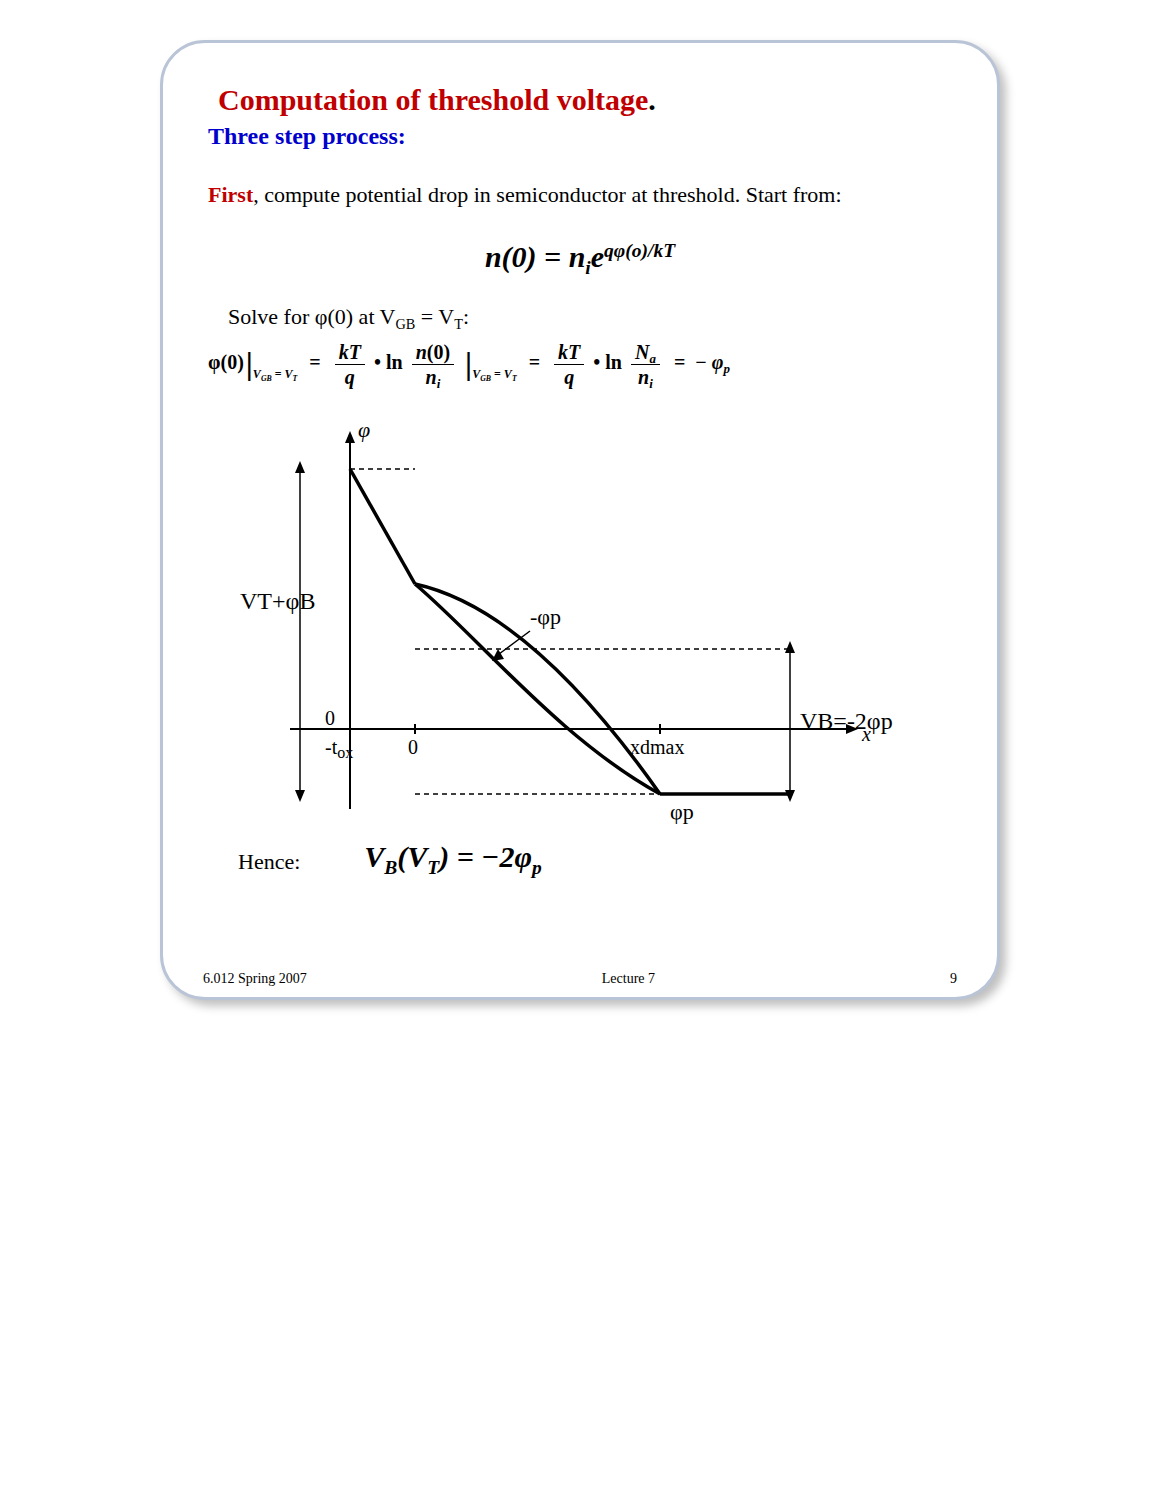Computation of threshold voltage.
Three step process:
First, compute potential drop in semiconductor at threshold. Start from:
n(0) = nieqφ(o)/kT
Solve for φ(0) at VGB = VT:
φ(0)|VGB = VT = kT q • ln n(0) ni |VGB = VT = kT q • ln Na ni = − φp
φ x 0 -tox 0 xdmax VT+φB -φp φp VB=-2φp
Hence: VB(VT) = −2φp
6.012 Spring 2007 9
Lecture 7